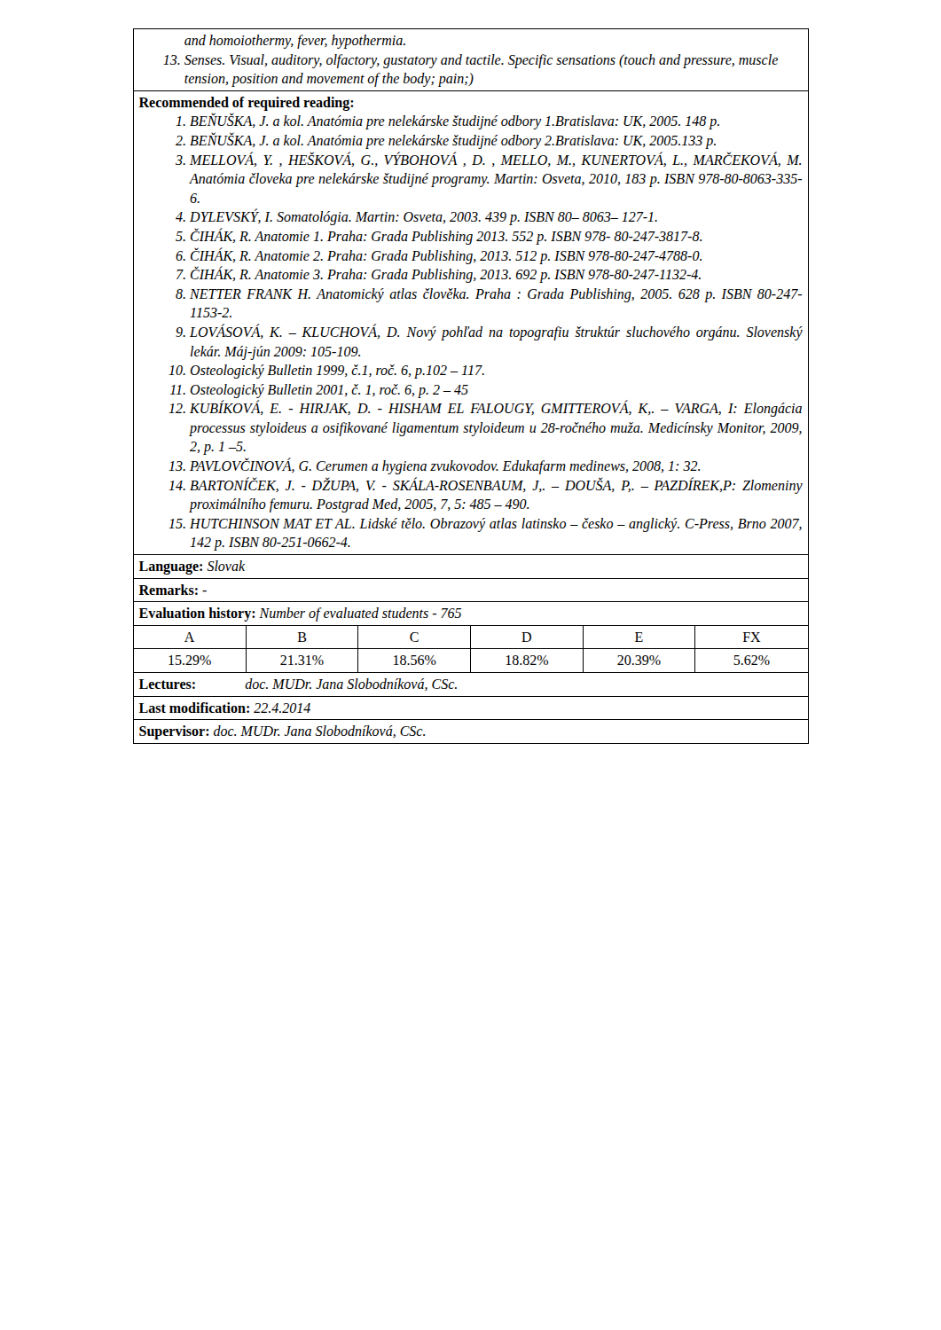and homoiothermy, fever, hypothermia.
Senses. Visual, auditory, olfactory, gustatory and tactile. Specific sensations (touch and pressure, muscle tension, position and movement of the body; pain;)
Recommended of required reading:
BEŇUŠKA, J. a kol. Anatómia pre nelekárske študijné odbory 1.Bratislava: UK, 2005. 148 p.
BEŇUŠKA, J. a kol. Anatómia pre nelekárske študijné odbory 2.Bratislava: UK, 2005.133 p.
MELLOVÁ, Y. , HEŠKOVÁ, G., VÝBOHOVÁ , D. , MELLO, M., KUNERTOVÁ, L., MARČEKOVÁ, M. Anatómia človeka pre nelekárske študijné programy. Martin: Osveta, 2010, 183 p. ISBN 978-80-8063-335-6.
DYLEVSKÝ, I. Somatológia. Martin: Osveta, 2003. 439 p. ISBN 80– 8063– 127-1.
ČIHÁK, R. Anatomie 1. Praha: Grada Publishing 2013. 552 p. ISBN 978- 80-247-3817-8.
ČIHÁK, R. Anatomie 2. Praha: Grada Publishing, 2013. 512 p. ISBN 978-80-247-4788-0.
ČIHÁK, R. Anatomie 3. Praha: Grada Publishing, 2013. 692 p. ISBN 978-80-247-1132-4.
NETTER FRANK H. Anatomický atlas člověka. Praha : Grada Publishing, 2005. 628 p. ISBN 80-247-1153-2.
LOVÁSOVÁ, K. – KLUCHOVÁ, D. Nový pohľad na topografiu štruktúr sluchového orgánu. Slovenský lekár. Máj-jún 2009: 105-109.
Osteologický Bulletin 1999, č.1, roč. 6, p.102 – 117.
Osteologický Bulletin 2001, č. 1, roč. 6, p. 2 – 45
KUBÍKOVÁ, E. - HIRJAK, D. - HISHAM EL FALOUGY, GMITTEROVÁ, K,. – VARGA, I: Elongácia processus styloideus a osifikované ligamentum styloideum u 28-ročného muža. Medicínsky Monitor, 2009, 2, p. 1 –5.
PAVLOVČINOVÁ, G. Cerumen a hygiena zvukovodov. Edukafarm medinews, 2008, 1: 32.
BARTONÍČEK, J. - DŽUPA, V. - SKÁLA-ROSENBAUM, J,. – DOUŠA, P,. – PAZDÍREK,P: Zlomeniny proximálního femuru. Postgrad Med, 2005, 7, 5: 485 – 490.
HUTCHINSON MAT ET AL. Lidské tělo. Obrazový atlas latinsko – česko – anglický. C-Press, Brno 2007, 142 p. ISBN 80-251-0662-4.
Language: Slovak
Remarks: -
Evaluation history: Number of evaluated students - 765
| A | B | C | D | E | FX |
| 15.29% | 21.31% | 18.56% | 18.82% | 20.39% | 5.62% |
Lectures: doc. MUDr. Jana Slobodníková, CSc.
Last modification: 22.4.2014
Supervisor: doc. MUDr. Jana Slobodníková, CSc.